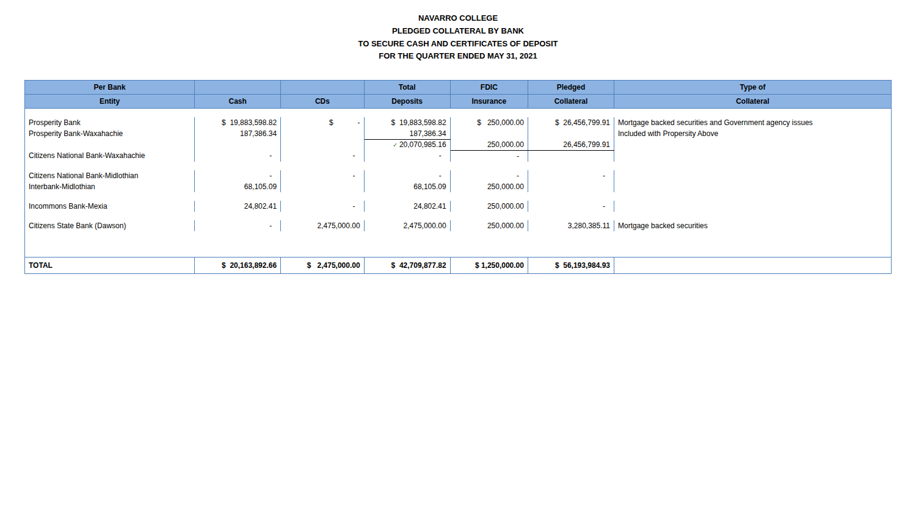NAVARRO COLLEGE
PLEDGED COLLATERAL BY BANK
TO SECURE CASH AND CERTIFICATES OF DEPOSIT
FOR THE QUARTER ENDED MAY 31, 2021
| Per Bank | | | Total | FDIC | Pledged | Type of |
| --- | --- | --- | --- | --- | --- | --- |
| Entity | Cash | CDs | Deposits | Insurance | Collateral | Collateral |
| Prosperity Bank | $ 19,883,598.82 | $ - | $ 19,883,598.82 | $ 250,000.00 | $ 26,456,799.91 | Mortgage backed securities and Government agency issues |
| Prosperity Bank-Waxahachie | 187,386.34 | | 187,386.34 | | | Included with Propersity Above |
| | | | ✓ 20,070,985.16 | 250,000.00 | 26,456,799.91 | |
| Citizens National Bank-Waxahachie | - | - | - | - | | |
| Citizens National Bank-Midlothian | - | - | - | - | - | |
| Interbank-Midlothian | 68,105.09 | | 68,105.09 | 250,000.00 | | |
| Incommons Bank-Mexia | 24,802.41 | - | 24,802.41 | 250,000.00 | - | |
| Citizens State Bank (Dawson) | - | 2,475,000.00 | 2,475,000.00 | 250,000.00 | 3,280,385.11 | Mortgage backed securities |
| TOTAL | $ 20,163,892.66 | $ 2,475,000.00 | $ 42,709,877.82 | $ 1,250,000.00 | $ 56,193,984.93 | |